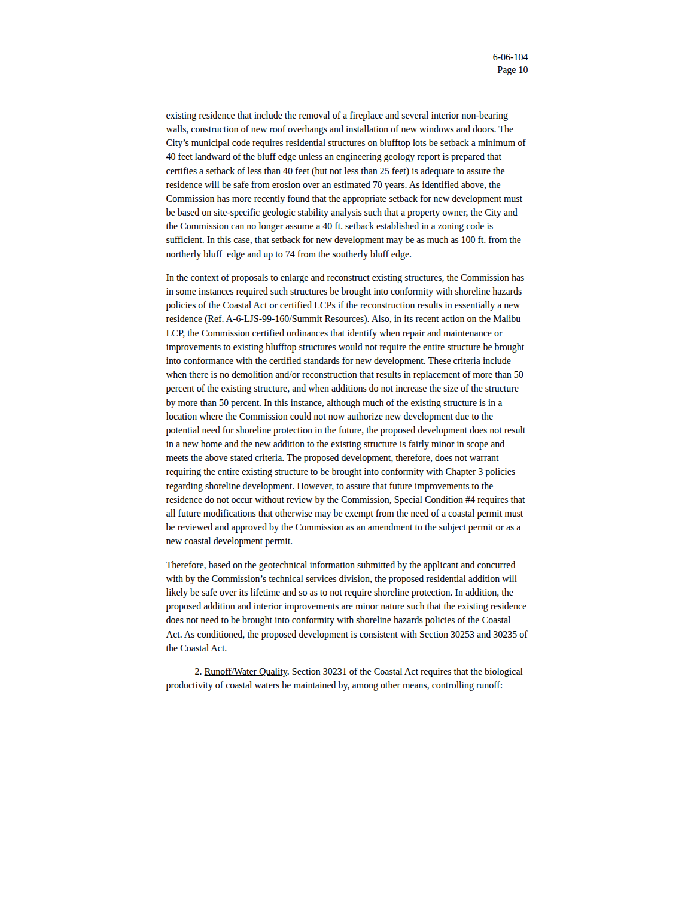6-06-104
Page 10
existing residence that include the removal of a fireplace and several interior non-bearing walls, construction of new roof overhangs and installation of new windows and doors. The City’s municipal code requires residential structures on blufftop lots be setback a minimum of 40 feet landward of the bluff edge unless an engineering geology report is prepared that certifies a setback of less than 40 feet (but not less than 25 feet) is adequate to assure the residence will be safe from erosion over an estimated 70 years. As identified above, the Commission has more recently found that the appropriate setback for new development must be based on site-specific geologic stability analysis such that a property owner, the City and the Commission can no longer assume a 40 ft. setback established in a zoning code is sufficient. In this case, that setback for new development may be as much as 100 ft. from the northerly bluff edge and up to 74 from the southerly bluff edge.
In the context of proposals to enlarge and reconstruct existing structures, the Commission has in some instances required such structures be brought into conformity with shoreline hazards policies of the Coastal Act or certified LCPs if the reconstruction results in essentially a new residence (Ref. A-6-LJS-99-160/Summit Resources). Also, in its recent action on the Malibu LCP, the Commission certified ordinances that identify when repair and maintenance or improvements to existing blufftop structures would not require the entire structure be brought into conformance with the certified standards for new development. These criteria include when there is no demolition and/or reconstruction that results in replacement of more than 50 percent of the existing structure, and when additions do not increase the size of the structure by more than 50 percent. In this instance, although much of the existing structure is in a location where the Commission could not now authorize new development due to the potential need for shoreline protection in the future, the proposed development does not result in a new home and the new addition to the existing structure is fairly minor in scope and meets the above stated criteria. The proposed development, therefore, does not warrant requiring the entire existing structure to be brought into conformity with Chapter 3 policies regarding shoreline development. However, to assure that future improvements to the residence do not occur without review by the Commission, Special Condition #4 requires that all future modifications that otherwise may be exempt from the need of a coastal permit must be reviewed and approved by the Commission as an amendment to the subject permit or as a new coastal development permit.
Therefore, based on the geotechnical information submitted by the applicant and concurred with by the Commission’s technical services division, the proposed residential addition will likely be safe over its lifetime and so as to not require shoreline protection. In addition, the proposed addition and interior improvements are minor nature such that the existing residence does not need to be brought into conformity with shoreline hazards policies of the Coastal Act. As conditioned, the proposed development is consistent with Section 30253 and 30235 of the Coastal Act.
2. Runoff/Water Quality. Section 30231 of the Coastal Act requires that the biological productivity of coastal waters be maintained by, among other means, controlling runoff: